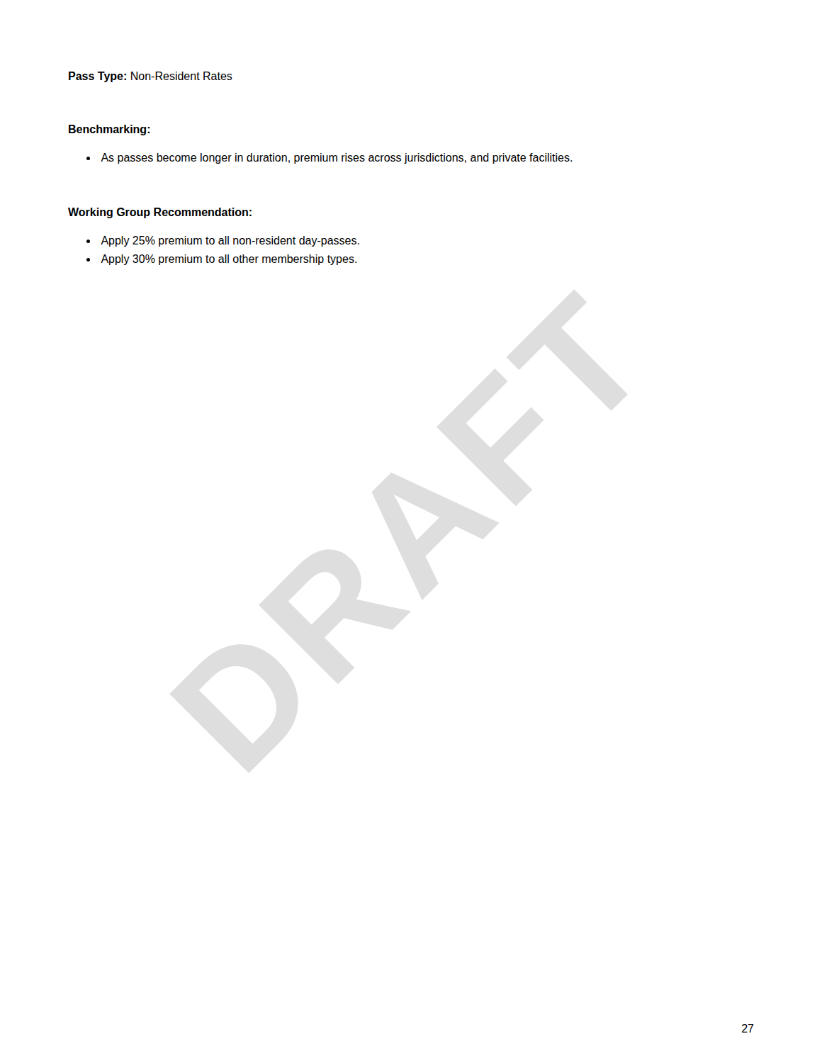DRAFT
Pass Type: Non-Resident Rates
Benchmarking:
As passes become longer in duration, premium rises across jurisdictions, and private facilities.
Working Group Recommendation:
Apply 25% premium to all non-resident day-passes.
Apply 30% premium to all other membership types.
27